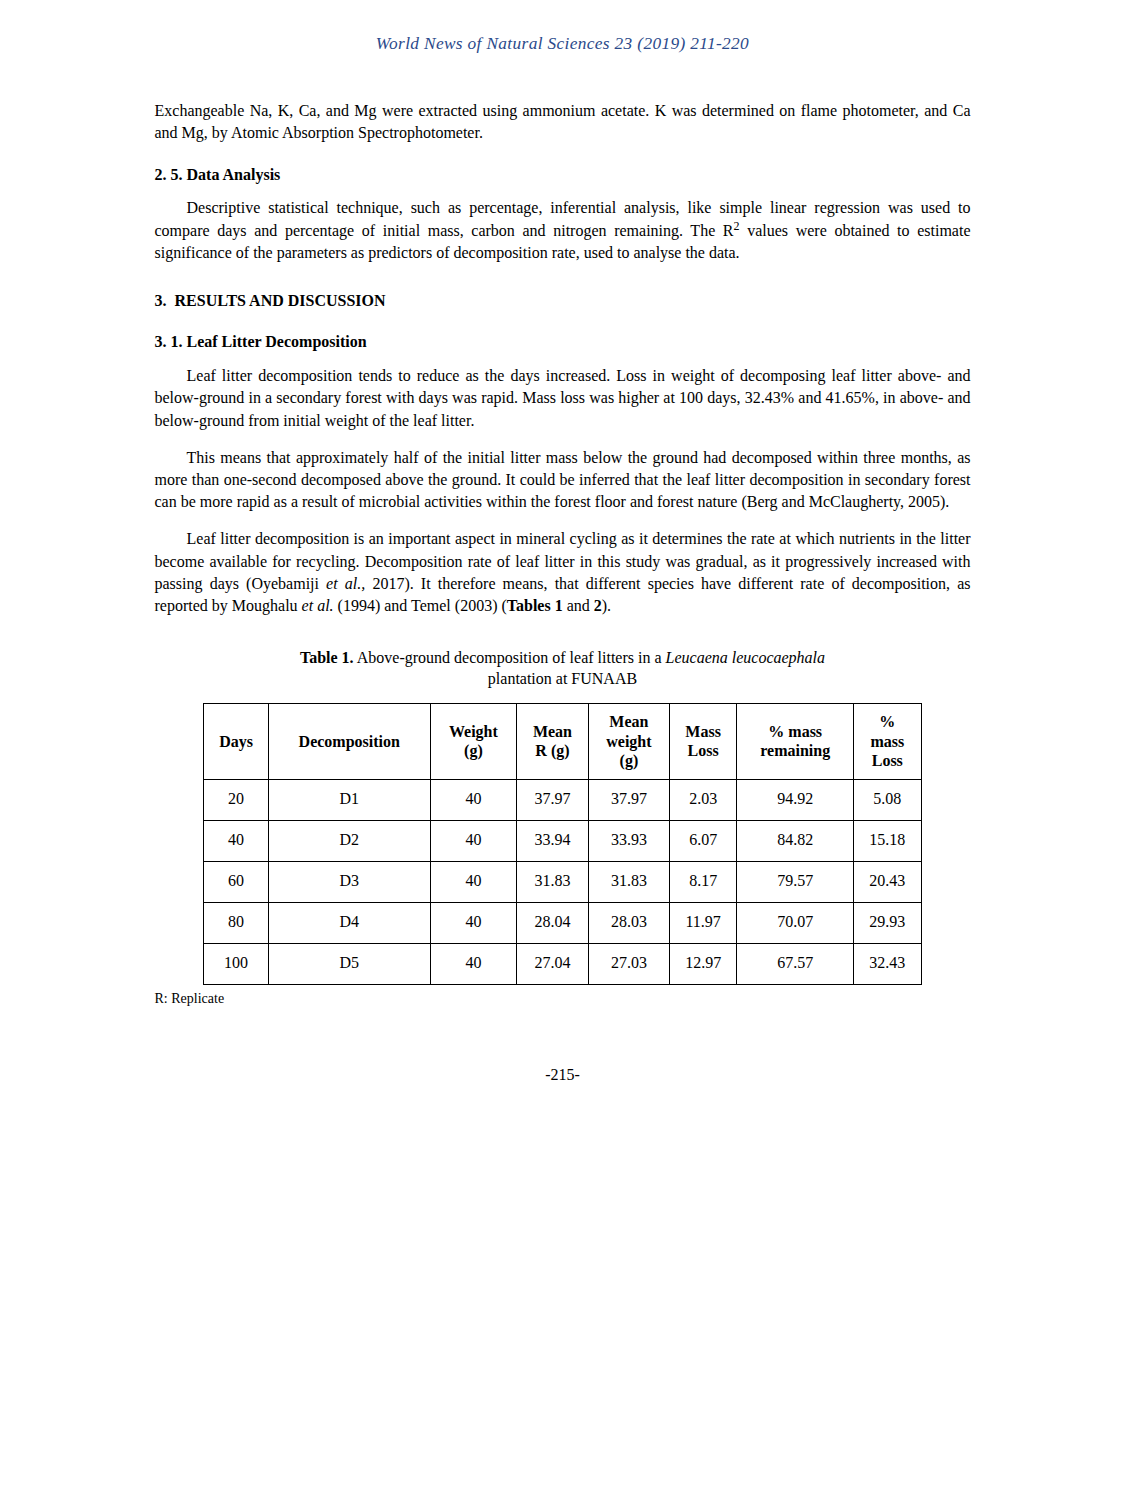World News of Natural Sciences 23 (2019) 211-220
Exchangeable Na, K, Ca, and Mg were extracted using ammonium acetate. K was determined on flame photometer, and Ca and Mg, by Atomic Absorption Spectrophotometer.
2. 5. Data Analysis
Descriptive statistical technique, such as percentage, inferential analysis, like simple linear regression was used to compare days and percentage of initial mass, carbon and nitrogen remaining. The R2 values were obtained to estimate significance of the parameters as predictors of decomposition rate, used to analyse the data.
3. RESULTS AND DISCUSSION
3. 1. Leaf Litter Decomposition
Leaf litter decomposition tends to reduce as the days increased. Loss in weight of decomposing leaf litter above- and below-ground in a secondary forest with days was rapid. Mass loss was higher at 100 days, 32.43% and 41.65%, in above- and below-ground from initial weight of the leaf litter.
This means that approximately half of the initial litter mass below the ground had decomposed within three months, as more than one-second decomposed above the ground. It could be inferred that the leaf litter decomposition in secondary forest can be more rapid as a result of microbial activities within the forest floor and forest nature (Berg and McClaugherty, 2005).
Leaf litter decomposition is an important aspect in mineral cycling as it determines the rate at which nutrients in the litter become available for recycling. Decomposition rate of leaf litter in this study was gradual, as it progressively increased with passing days (Oyebamiji et al., 2017). It therefore means, that different species have different rate of decomposition, as reported by Moughalu et al. (1994) and Temel (2003) (Tables 1 and 2).
Table 1. Above-ground decomposition of leaf litters in a Leucaena leucocaephala
plantation at FUNAAB
| Days | Decomposition | Weight (g) | Mean R (g) | Mean weight (g) | Mass Loss | % mass remaining | % mass Loss |
| --- | --- | --- | --- | --- | --- | --- | --- |
| 20 | D1 | 40 | 37.97 | 37.97 | 2.03 | 94.92 | 5.08 |
| 40 | D2 | 40 | 33.94 | 33.93 | 6.07 | 84.82 | 15.18 |
| 60 | D3 | 40 | 31.83 | 31.83 | 8.17 | 79.57 | 20.43 |
| 80 | D4 | 40 | 28.04 | 28.03 | 11.97 | 70.07 | 29.93 |
| 100 | D5 | 40 | 27.04 | 27.03 | 12.97 | 67.57 | 32.43 |
R: Replicate
-215-